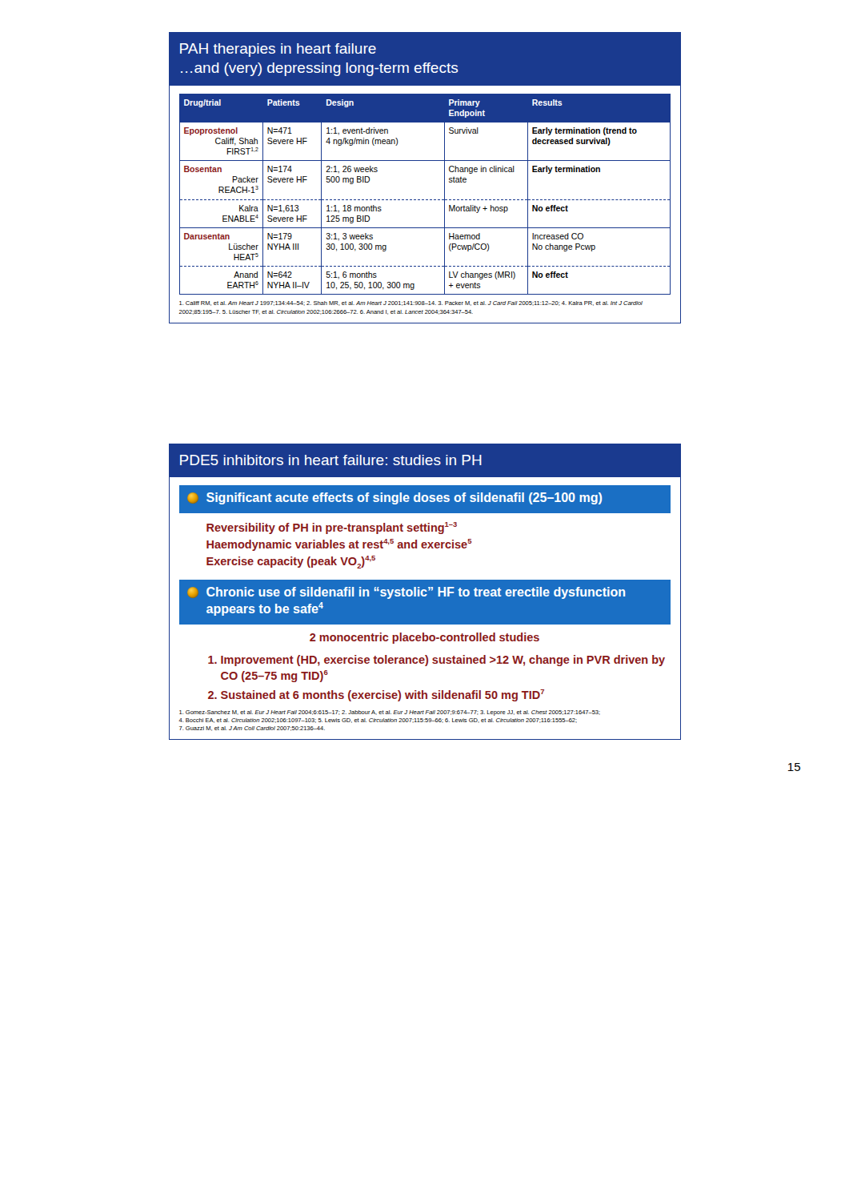PAH therapies in heart failure …and (very) depressing long-term effects
| Drug/trial | Patients | Design | Primary Endpoint | Results |
| --- | --- | --- | --- | --- |
| Epoprostenol Califf, Shah FIRST 1,2 | N=471 Severe HF | 1:1, event-driven 4 ng/kg/min (mean) | Survival | Early termination (trend to decreased survival) |
| Bosentan Packer REACH-1 3 | N=174 Severe HF | 2:1, 26 weeks 500 mg BID | Change in clinical state | Early termination |
| Kalra ENABLE 4 | N=1,613 Severe HF | 1:1, 18 months 125 mg BID | Mortality + hosp | No effect |
| Darusentan Lüscher HEAT 5 | N=179 NYHA III | 3:1, 3 weeks 30, 100, 300 mg | Haemod (Pcwp/CO) | Increased CO No change Pcwp |
| Anand EARTH 6 | N=642 NYHA II–IV | 5:1, 6 months 10, 25, 50, 100, 300 mg | LV changes (MRI) + events | No effect |
1. Califf RM, et al. Am Heart J 1997;134:44–54; 2. Shah MR, et al. Am Heart J 2001;141:908–14. 3. Packer M, et al. J Card Fail 2005;11:12–20; 4. Kalra PR, et al. Int J Cardiol 2002;85:195–7. 5. Lüscher TF, et al. Circulation 2002;106:2666–72. 6. Anand I, et al. Lancet 2004;364:347–54.
PDE5 inhibitors in heart failure: studies in PH
Significant acute effects of single doses of sildenafil (25–100 mg)
Reversibility of PH in pre-transplant setting1–3
Haemodynamic variables at rest4,5 and exercise5
Exercise capacity (peak VO2)4,5
Chronic use of sildenafil in “systolic” HF to treat erectile dysfunction appears to be safe4
2 monocentric placebo-controlled studies
Improvement (HD, exercise tolerance) sustained >12 W, change in PVR driven by CO (25–75 mg TID)6
Sustained at 6 months (exercise) with sildenafil 50 mg TID7
1. Gomez-Sanchez M, et al. Eur J Heart Fail 2004;6:615–17; 2. Jabbour A, et al. Eur J Heart Fail 2007;9:674–77; 3. Lepore JJ, et al. Chest 2005;127:1647–53;
4. Bocchi EA, et al. Circulation 2002;106:1097–103; 5. Lewis GD, et al. Circulation 2007;115:59–66; 6. Lewis GD, et al. Circulation 2007;116:1555–62;
7. Guazzi M, et al. J Am Coll Cardiol 2007;50:2136–44.
15